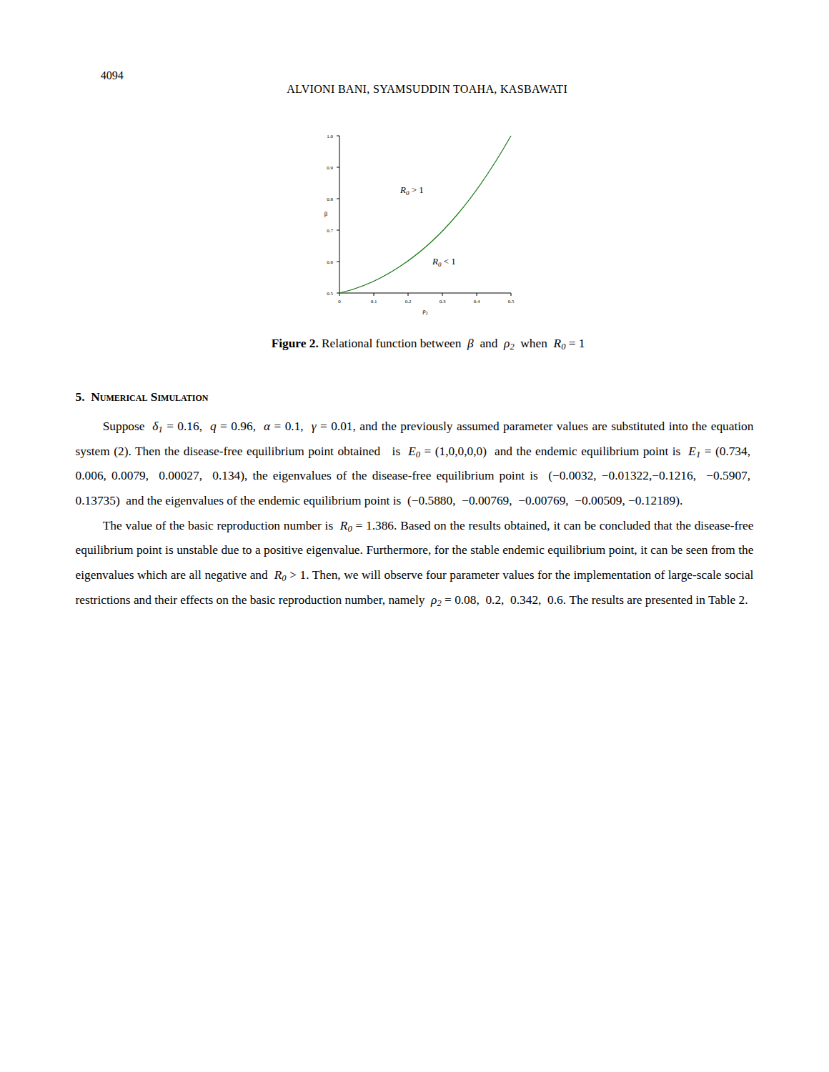4094
ALVIONI BANI, SYAMSUDDIN TOAHA, KASBAWATI
1.0 0.9 0.8 0.7 0.6 0.5 0 0.1 0.2 0.3 0.4 0.5 β ρ2 R0 > 1 R0 < 1
Figure 2. Relational function between β and ρ2 when R0 = 1
5. Numerical Simulation
Suppose δ1 = 0.16, q = 0.96, α = 0.1, γ = 0.01, and the previously assumed parameter values are substituted into the equation system (2). Then the disease-free equilibrium point obtained is E0 = (1,0,0,0,0) and the endemic equilibrium point is E1 = (0.734, 0.006, 0.0079, 0.00027, 0.134), the eigenvalues of the disease-free equilibrium point is (−0.0032, −0.01322,−0.1216, −0.5907, 0.13735) and the eigenvalues of the endemic equilibrium point is (−0.5880, −0.00769, −0.00769, −0.00509, −0.12189).
The value of the basic reproduction number is R0 = 1.386. Based on the results obtained, it can be concluded that the disease-free equilibrium point is unstable due to a positive eigenvalue. Furthermore, for the stable endemic equilibrium point, it can be seen from the eigenvalues which are all negative and R0 > 1. Then, we will observe four parameter values for the implementation of large-scale social restrictions and their effects on the basic reproduction number, namely ρ2 = 0.08, 0.2, 0.342, 0.6. The results are presented in Table 2.